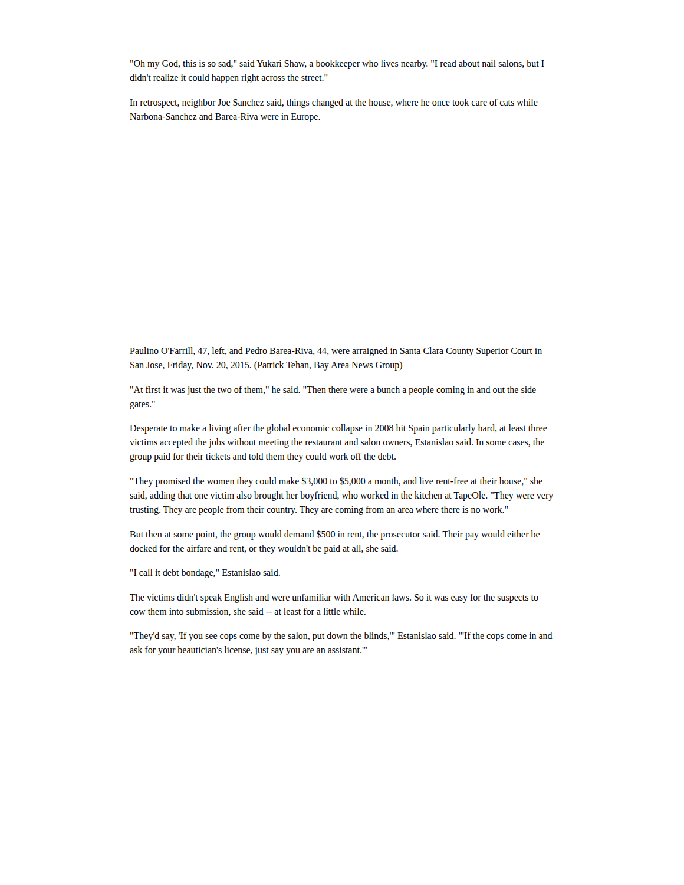"Oh my God, this is so sad," said Yukari Shaw, a bookkeeper who lives nearby. "I read about nail salons, but I didn't realize it could happen right across the street."
In retrospect, neighbor Joe Sanchez said, things changed at the house, where he once took care of cats while Narbona-Sanchez and Barea-Riva were in Europe.
Paulino O'Farrill, 47, left, and Pedro Barea-Riva, 44, were arraigned in Santa Clara County Superior Court in San Jose, Friday, Nov. 20, 2015. (Patrick Tehan, Bay Area News Group)
"At first it was just the two of them," he said. "Then there were a bunch a people coming in and out the side gates."
Desperate to make a living after the global economic collapse in 2008 hit Spain particularly hard, at least three victims accepted the jobs without meeting the restaurant and salon owners, Estanislao said. In some cases, the group paid for their tickets and told them they could work off the debt.
"They promised the women they could make $3,000 to $5,000 a month, and live rent-free at their house," she said, adding that one victim also brought her boyfriend, who worked in the kitchen at TapeOle. "They were very trusting. They are people from their country. They are coming from an area where there is no work."
But then at some point, the group would demand $500 in rent, the prosecutor said. Their pay would either be docked for the airfare and rent, or they wouldn't be paid at all, she said.
"I call it debt bondage," Estanislao said.
The victims didn't speak English and were unfamiliar with American laws. So it was easy for the suspects to cow them into submission, she said -- at least for a little while.
"They'd say, 'If you see cops come by the salon, put down the blinds,'" Estanislao said. "'If the cops come in and ask for your beautician's license, just say you are an assistant.'"